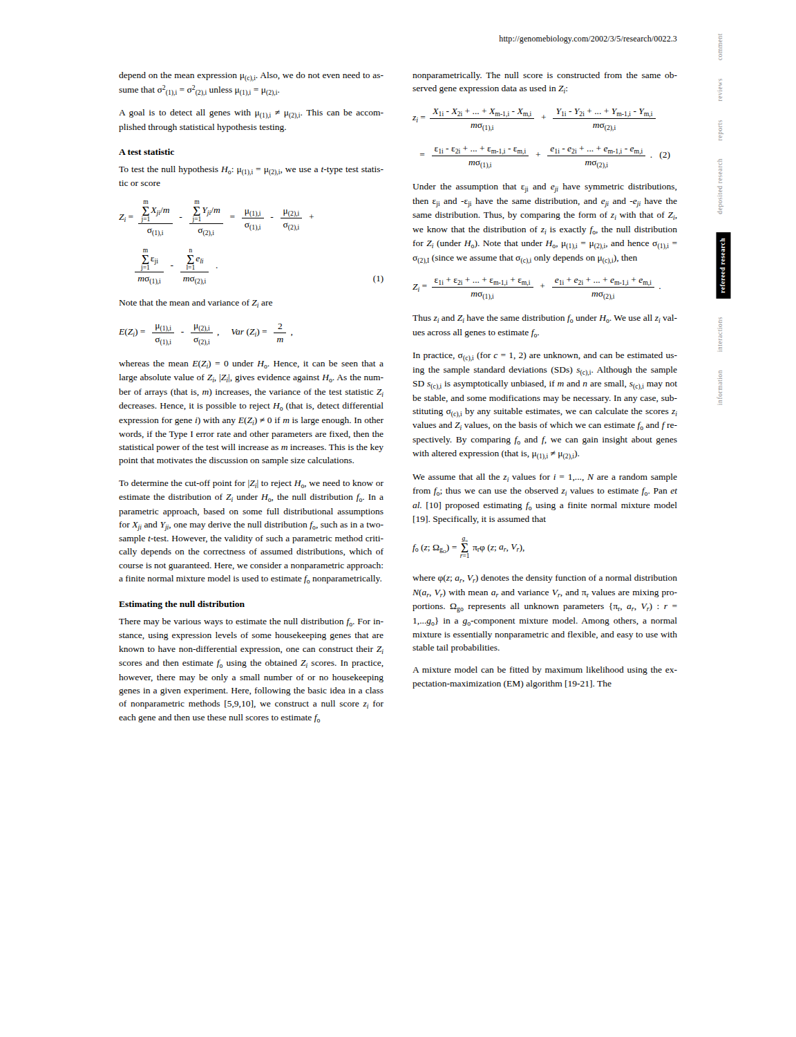http://genomebiology.com/2002/3/5/research/0022.3
comment
reviews
reports
deposited research
refereed research
interactions
information
depend on the mean expression μ(c),i. Also, we do not even need to assume that σ2(1),i = σ2(2),i unless μ(1),i = μ(2),i.
A goal is to detect all genes with μ(1),i ≠ μ(2),i. This can be accomplished through statistical hypothesis testing.
A test statistic
To test the null hypothesis Ho: μ(1),i = μ(2),i, we use a t-type test statistic or score
Zi = mΣj=1 Xji/m σ(1),i - mΣj=1 Yji/m σ(2),i = μ(1),i σ(1),i - μ(2),i σ(2),i +
mΣj=1εji mσ(1),i - nΣl=1 eli mσ(2),i . (1)
Note that the mean and variance of Zi are
E(Zi) = μ(1),i σ(1),i - μ(2),i σ(2),i , Var (Zi) = 2 m ,
whereas the mean E(Zi) = 0 under Ho. Hence, it can be seen that a large absolute value of Zi, |Zi|, gives evidence against Ho. As the number of arrays (that is, m) increases, the variance of the test statistic Zi decreases. Hence, it is possible to reject Ho (that is, detect differential expression for gene i) with any E(Zi) ≠ 0 if m is large enough. In other words, if the Type I error rate and other parameters are fixed, then the statistical power of the test will increase as m increases. This is the key point that motivates the discussion on sample size calculations.
To determine the cut-off point for |Zi| to reject Ho, we need to know or estimate the distribution of Zi under Ho, the null distribution fo. In a parametric approach, based on some full distributional assumptions for Xji and Yji, one may derive the null distribution fo, such as in a two-sample t-test. However, the validity of such a parametric method critically depends on the correctness of assumed distributions, which of course is not guaranteed. Here, we consider a nonparametric approach: a finite normal mixture model is used to estimate fo nonparametrically.
Estimating the null distribution
There may be various ways to estimate the null distribution fo. For instance, using expression levels of some housekeeping genes that are known to have non-differential expression, one can construct their Zi scores and then estimate fo using the obtained Zi scores. In practice, however, there may be only a small number of or no housekeeping genes in a given experiment. Here, following the basic idea in a class of nonparametric methods [5,9,10], we construct a null score zi for each gene and then use these null scores to estimate fo
nonparametrically. The null score is constructed from the same observed gene expression data as used in Zi:
zi = X1i - X2i + ... + Xm-1,i - Xm,i mσ(1),i + Y1i - Y2i + ... + Ym-1,i - Ym,i mσ(2),i
= ε1i - ε2i + ... + εm-1,i - εm,i mσ(1),i + e1i - e2i + ... + em-1,i - em,i mσ(2),i . (2)
Under the assumption that εji and eji have symmetric distributions, then εji and -εji have the same distribution, and eji and -eji have the same distribution. Thus, by comparing the form of zi with that of Zi, we know that the distribution of zi is exactly fo, the null distribution for Zi (under Ho). Note that under Ho, μ(1),i = μ(2),i, and hence σ(1),i = σ(2),I (since we assume that σ(c),i only depends on μ(c),i), then
Zi = ε1i + ε2i + ... + εm-1,i + εm,i mσ(1),i + e1i + e2i + ... + em-1,i + em,i mσ(2),i .
Thus zi and Zi have the same distribution fo under Ho. We use all zi values across all genes to estimate fo.
In practice, σ(c),i (for c = 1, 2) are unknown, and can be estimated using the sample standard deviations (SDs) s(c),i. Although the sample SD s(c),i is asymptotically unbiased, if m and n are small, s(c),i may not be stable, and some modifications may be necessary. In any case, substituting σ(c),i by any suitable estimates, we can calculate the scores zi values and Zi values, on the basis of which we can estimate fo and f respectively. By comparing fo and f, we can gain insight about genes with altered expression (that is, μ(1),i ≠ μ(2),i).
We assume that all the zi values for i = 1,..., N are a random sample from fo; thus we can use the observed zi values to estimate fo. Pan et al. [10] proposed estimating fo using a finite normal mixture model [19]. Specifically, it is assumed that
fo (z; ΩgO) = go Σr=1 πrφ (z; ar, Vr),
where φ(z; ar, Vr) denotes the density function of a normal distribution N(ar, Vr) with mean ar and variance Vr, and πr values are mixing proportions. Ωgo represents all unknown parameters {πr, ar, Vr) : r = 1,...go} in a go-component mixture model. Among others, a normal mixture is essentially nonparametric and flexible, and easy to use with stable tail probabilities.
A mixture model can be fitted by maximum likelihood using the expectation-maximization (EM) algorithm [19-21]. The